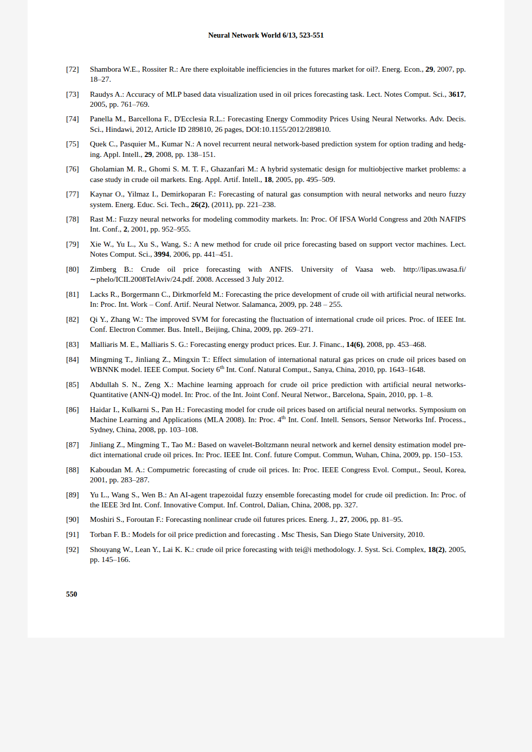Neural Network World 6/13, 523-551
[72] Shambora W.E., Rossiter R.: Are there exploitable inefficiencies in the futures market for oil?. Energ. Econ., 29, 2007, pp. 18–27.
[73] Raudys A.: Accuracy of MLP based data visualization used in oil prices forecasting task. Lect. Notes Comput. Sci., 3617, 2005, pp. 761–769.
[74] Panella M., Barcellona F., D'Ecclesia R.L.: Forecasting Energy Commodity Prices Using Neural Networks. Adv. Decis. Sci., Hindawi, 2012, Article ID 289810, 26 pages, DOI:10.1155/2012/289810.
[75] Quek C., Pasquier M., Kumar N.: A novel recurrent neural network-based prediction system for option trading and hedging. Appl. Intell., 29, 2008, pp. 138–151.
[76] Gholamian M. R., Ghomi S. M. T. F., Ghazanfari M.: A hybrid systematic design for multiobjective market problems: a case study in crude oil markets. Eng. Appl. Artif. Intell., 18, 2005, pp. 495–509.
[77] Kaynar O., Yilmaz I., Demirkoparan F.: Forecasting of natural gas consumption with neural networks and neuro fuzzy system. Energ. Educ. Sci. Tech., 26(2), (2011), pp. 221–238.
[78] Rast M.: Fuzzy neural networks for modeling commodity markets. In: Proc. Of IFSA World Congress and 20th NAFIPS Int. Conf., 2, 2001, pp. 952–955.
[79] Xie W., Yu L., Xu S., Wang, S.: A new method for crude oil price forecasting based on support vector machines. Lect. Notes Comput. Sci., 3994, 2006, pp. 441–451.
[80] Zimberg B.: Crude oil price forecasting with ANFIS. University of Vaasa web. http://lipas.uwasa.fi/∼phelo/ICIL2008TelAviv/24.pdf. 2008. Accessed 3 July 2012.
[81] Lacks R., Borgermann C., Dirkmorfeld M.: Forecasting the price development of crude oil with artificial neural networks. In: Proc. Int. Work – Conf. Artif. Neural Networ. Salamanca, 2009, pp. 248 – 255.
[82] Qi Y., Zhang W.: The improved SVM for forecasting the fluctuation of international crude oil prices. Proc. of IEEE Int. Conf. Electron Commer. Bus. Intell., Beijing, China, 2009, pp. 269–271.
[83] Malliaris M. E., Malliaris S. G.: Forecasting energy product prices. Eur. J. Financ., 14(6), 2008, pp. 453–468.
[84] Mingming T., Jinliang Z., Mingxin T.: Effect simulation of international natural gas prices on crude oil prices based on WBNNK model. IEEE Comput. Society 6th Int. Conf. Natural Comput., Sanya, China, 2010, pp. 1643–1648.
[85] Abdullah S. N., Zeng X.: Machine learning approach for crude oil price prediction with artificial neural networks-Quantitative (ANN-Q) model. In: Proc. of the Int. Joint Conf. Neural Networ., Barcelona, Spain, 2010, pp. 1–8.
[86] Haidar I., Kulkarni S., Pan H.: Forecasting model for crude oil prices based on artificial neural networks. Symposium on Machine Learning and Applications (MLA 2008). In: Proc. 4th Int. Conf. Intell. Sensors, Sensor Networks Inf. Process., Sydney, China, 2008, pp. 103–108.
[87] Jinliang Z., Mingming T., Tao M.: Based on wavelet-Boltzmann neural network and kernel density estimation model predict international crude oil prices. In: Proc. IEEE Int. Conf. future Comput. Commun, Wuhan, China, 2009, pp. 150–153.
[88] Kaboudan M. A.: Compumetric forecasting of crude oil prices. In: Proc. IEEE Congress Evol. Comput., Seoul, Korea, 2001, pp. 283–287.
[89] Yu L., Wang S., Wen B.: An AI-agent trapezoidal fuzzy ensemble forecasting model for crude oil prediction. In: Proc. of the IEEE 3rd Int. Conf. Innovative Comput. Inf. Control, Dalian, China, 2008, pp. 327.
[90] Moshiri S., Foroutan F.: Forecasting nonlinear crude oil futures prices. Energ. J., 27, 2006, pp. 81–95.
[91] Torban F. B.: Models for oil price prediction and forecasting . Msc Thesis, San Diego State University, 2010.
[92] Shouyang W., Lean Y., Lai K. K.: crude oil price forecasting with tei@i methodology. J. Syst. Sci. Complex, 18(2), 2005, pp. 145–166.
550